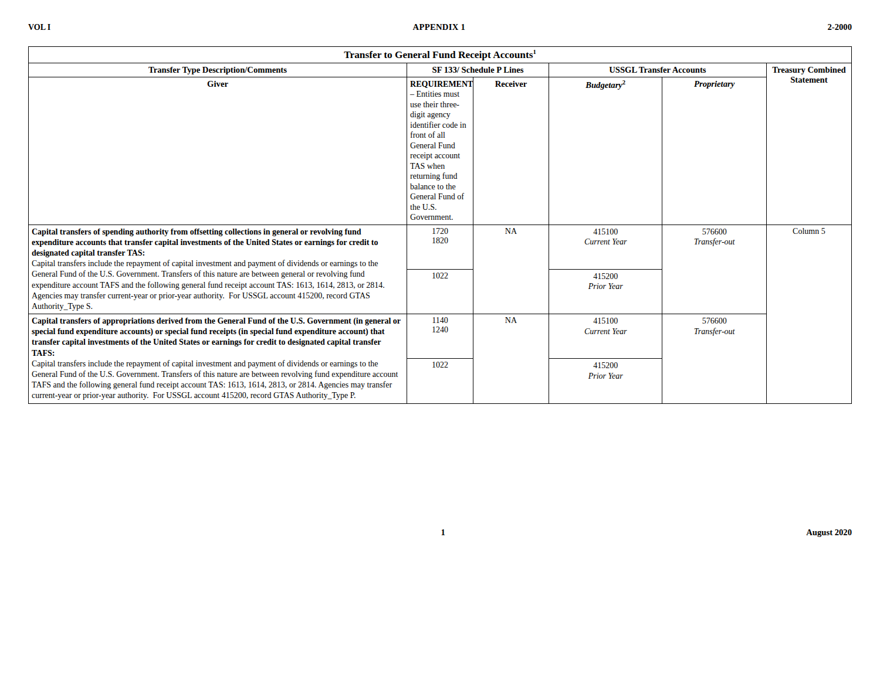VOL I
APPENDIX 1
2-2000
| Transfer to General Fund Receipt Accounts 1 |
| Transfer Type Description/Comments | SF 133/ Schedule P Lines | USSGL Transfer Accounts | Treasury Combined Statement |
| REQUIREMENT – Entities must use their three-digit agency identifier code in front of all General Fund receipt account TAS when returning fund balance to the General Fund of the U.S. Government. |
| Giver | Receiver | Budgetary 2 | Proprietary |
| Capital transfers of spending authority from offsetting collections in general or revolving fund expenditure accounts that transfer capital investments of the United States or earnings for credit to designated capital transfer TAS: Capital transfers include the repayment of capital investment and payment of dividends or earnings to the General Fund of the U.S. Government. Transfers of this nature are between general or revolving fund expenditure account TAFS and the following general fund receipt account TAS: 1613, 1614, 2813, or 2814. Agencies may transfer current-year or prior-year authority. For USSGL account 415200, record GTAS Authority_Type S. | 1720 1820 | NA | 415100 Current Year | 576600 Transfer-out | Column 5 |
| 1022 | 415200 Prior Year |
| Capital transfers of appropriations derived from the General Fund of the U.S. Government (in general or special fund expenditure accounts) or special fund receipts (in special fund expenditure account) that transfer capital investments of the United States or earnings for credit to designated capital transfer TAFS: Capital transfers include the repayment of capital investment and payment of dividends or earnings to the General Fund of the U.S. Government. Transfers of this nature are between revolving fund expenditure account TAFS and the following general fund receipt account TAS: 1613, 1614, 2813, or 2814. Agencies may transfer current-year or prior-year authority. For USSGL account 415200, record GTAS Authority_Type P. | 1140 1240 | NA | 415100 Current Year | 576600 Transfer-out |
| 1022 | 415200 Prior Year |
1
August 2020